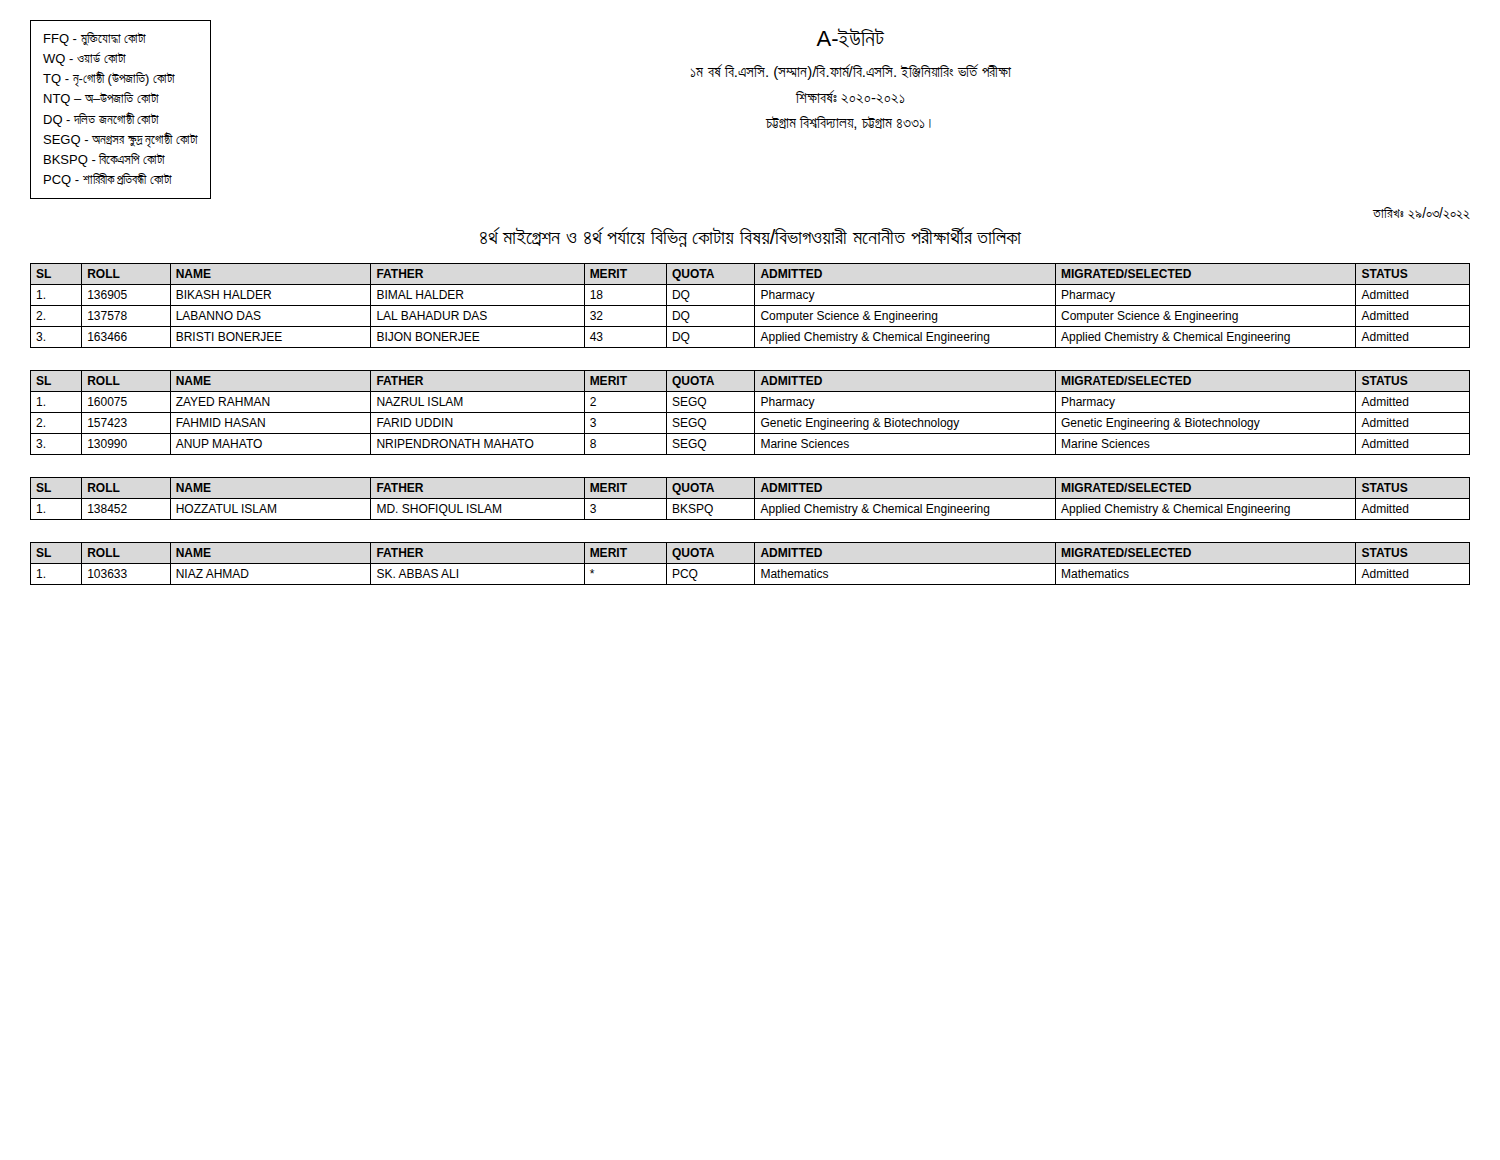FFQ - মুক্তিযোদ্ধা কোটা
WQ - ওয়ার্ড কোটা
TQ - নৃ-গোষ্ঠী (উপজাতি) কোটা
NTQ – অ–উপজাতি কোটা
DQ - দলিত জনগোষ্ঠী কোটা
SEGQ - অনগ্রসর ক্ষুদ্র নৃগোষ্ঠী কোটা
BKSPQ - বিকেএসপি কোটা
PCQ - শারিরীক প্রতিবন্ধী কোটা
A-ইউনিট
১ম বর্ষ বি.এসসি. (সম্মান)/বি.ফার্ম/বি.এসসি. ইঞ্জিনিয়ারিং ভর্তি পরীক্ষা
শিক্ষাবর্ষঃ ২০২০-২০২১
চট্টগ্রাম বিশ্ববিদ্যালয়, চট্টগ্রাম ৪৩৩১।
তারিখঃ ২৯/০৩/২০২২
৪র্থ মাইগ্রেশন ও ৪র্থ পর্যায়ে বিভিন্ন কোটায় বিষয়/বিভাগওয়ারী মনোনীত পরীক্ষার্থীর তালিকা
| SL | ROLL | NAME | FATHER | MERIT | QUOTA | ADMITTED | MIGRATED/SELECTED | STATUS |
| --- | --- | --- | --- | --- | --- | --- | --- | --- |
| 1. | 136905 | BIKASH HALDER | BIMAL HALDER | 18 | DQ | Pharmacy | Pharmacy | Admitted |
| 2. | 137578 | LABANNO DAS | LAL BAHADUR DAS | 32 | DQ | Computer Science & Engineering | Computer Science & Engineering | Admitted |
| 3. | 163466 | BRISTI BONERJEE | BIJON BONERJEE | 43 | DQ | Applied Chemistry & Chemical Engineering | Applied Chemistry & Chemical Engineering | Admitted |
| SL | ROLL | NAME | FATHER | MERIT | QUOTA | ADMITTED | MIGRATED/SELECTED | STATUS |
| --- | --- | --- | --- | --- | --- | --- | --- | --- |
| 1. | 160075 | ZAYED RAHMAN | NAZRUL ISLAM | 2 | SEGQ | Pharmacy | Pharmacy | Admitted |
| 2. | 157423 | FAHMID HASAN | FARID UDDIN | 3 | SEGQ | Genetic Engineering & Biotechnology | Genetic Engineering & Biotechnology | Admitted |
| 3. | 130990 | ANUP MAHATO | NRIPENDRONATH MAHATO | 8 | SEGQ | Marine Sciences | Marine Sciences | Admitted |
| SL | ROLL | NAME | FATHER | MERIT | QUOTA | ADMITTED | MIGRATED/SELECTED | STATUS |
| --- | --- | --- | --- | --- | --- | --- | --- | --- |
| 1. | 138452 | HOZZATUL ISLAM | MD. SHOFIQUL ISLAM | 3 | BKSPQ | Applied Chemistry & Chemical Engineering | Applied Chemistry & Chemical Engineering | Admitted |
| SL | ROLL | NAME | FATHER | MERIT | QUOTA | ADMITTED | MIGRATED/SELECTED | STATUS |
| --- | --- | --- | --- | --- | --- | --- | --- | --- |
| 1. | 103633 | NIAZ AHMAD | SK. ABBAS ALI | * | PCQ | Mathematics | Mathematics | Admitted |